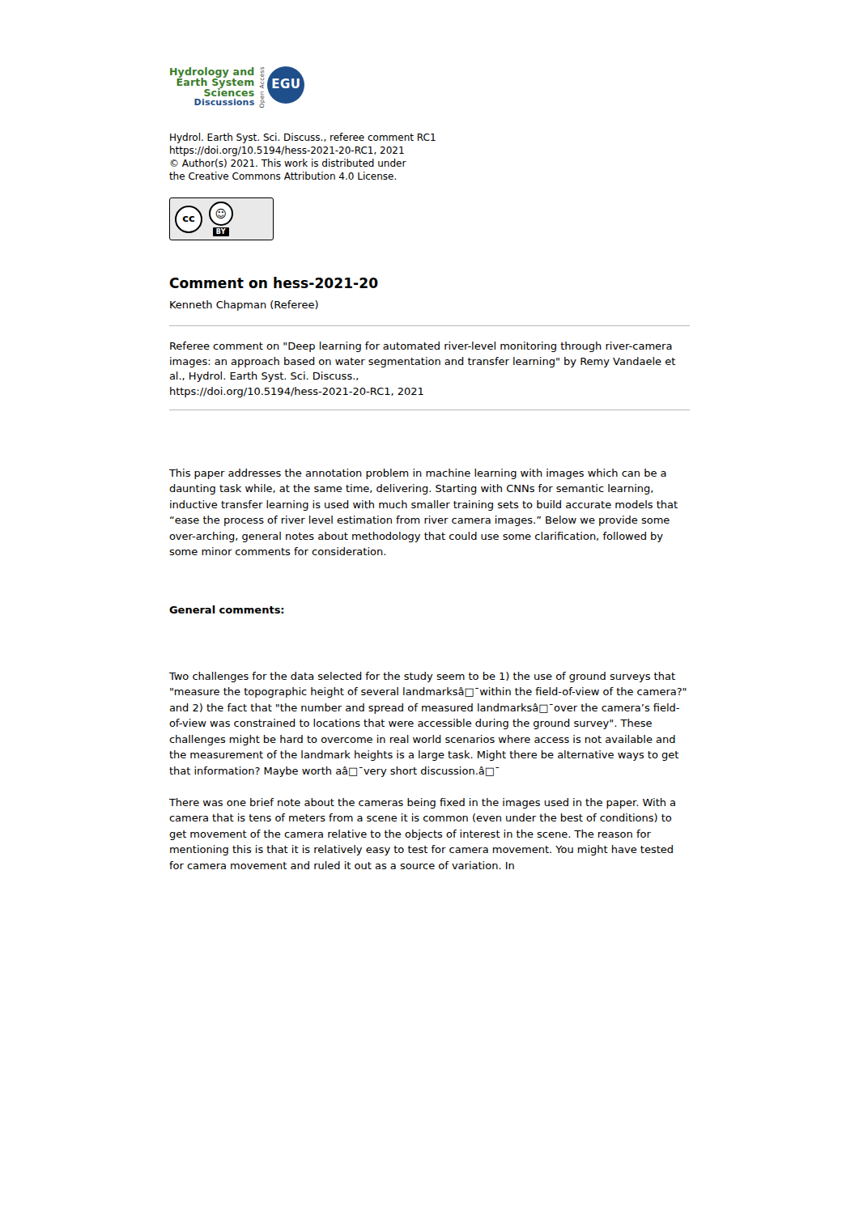Hydrology and
Earth System
Sciences
Discussions
Open Access
EGU
Hydrol. Earth Syst. Sci. Discuss., referee comment RC1
https://doi.org/10.5194/hess-2021-20-RC1, 2021
© Author(s) 2021. This work is distributed under
the Creative Commons Attribution 4.0 License.
cc
☺
BY
Comment on hess-2021-20
Kenneth Chapman (Referee)
Referee comment on "Deep learning for automated river-level monitoring through river-camera images: an approach based on water segmentation and transfer learning" by Remy Vandaele et al., Hydrol. Earth Syst. Sci. Discuss.,
https://doi.org/10.5194/hess-2021-20-RC1, 2021
This paper addresses the annotation problem in machine learning with images which can be a daunting task while, at the same time, delivering. Starting with CNNs for semantic learning, inductive transfer learning is used with much smaller training sets to build accurate models that “ease the process of river level estimation from river camera images.” Below we provide some over-arching, general notes about methodology that could use some clarification, followed by some minor comments for consideration.
General comments:
Two challenges for the data selected for the study seem to be 1) the use of ground surveys that "measure the topographic height of several landmarksâ□¯within the field-of-view of the camera?" and 2) the fact that "the number and spread of measured landmarksâ□¯over the camera’s field-of-view was constrained to locations that were accessible during the ground survey". These challenges might be hard to overcome in real world scenarios where access is not available and the measurement of the landmark heights is a large task. Might there be alternative ways to get that information? Maybe worth aâ□¯very short discussion.â□¯
There was one brief note about the cameras being fixed in the images used in the paper. With a camera that is tens of meters from a scene it is common (even under the best of conditions) to get movement of the camera relative to the objects of interest in the scene. The reason for mentioning this is that it is relatively easy to test for camera movement. You might have tested for camera movement and ruled it out as a source of variation. In